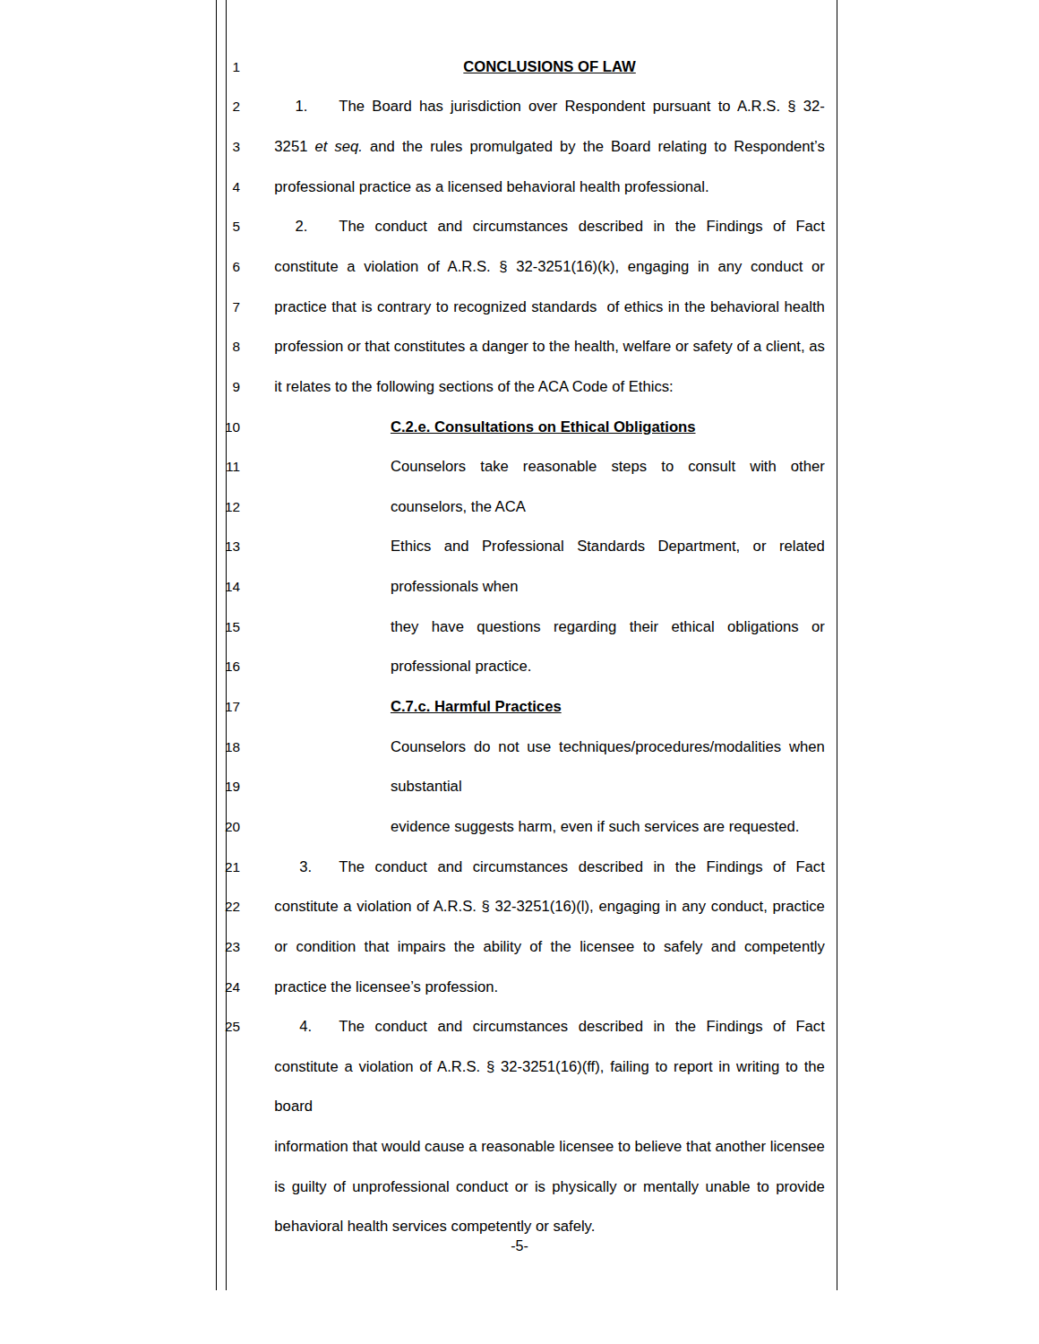1
2
3
4
5
6
7
8
9
10
11
12
13
14
15
16
17
18
19
20
21
22
23
24
25
CONCLUSIONS OF LAW
1. The Board has jurisdiction over Respondent pursuant to A.R.S. § 32-3251 et seq. and the rules promulgated by the Board relating to Respondent’s professional practice as a licensed behavioral health professional.
2. The conduct and circumstances described in the Findings of Fact constitute a violation of A.R.S. § 32-3251(16)(k), engaging in any conduct or practice that is contrary to recognized standards of ethics in the behavioral health profession or that constitutes a danger to the health, welfare or safety of a client, as it relates to the following sections of the ACA Code of Ethics:
C.2.e. Consultations on Ethical Obligations
Counselors take reasonable steps to consult with other counselors, the ACA
Ethics and Professional Standards Department, or related professionals when
they have questions regarding their ethical obligations or professional practice.
C.7.c. Harmful Practices
Counselors do not use techniques/procedures/modalities when substantial
evidence suggests harm, even if such services are requested.
3. The conduct and circumstances described in the Findings of Fact constitute a violation of A.R.S. § 32-3251(16)(l), engaging in any conduct, practice or condition that impairs the ability of the licensee to safely and competently practice the licensee’s profession.
4. The conduct and circumstances described in the Findings of Fact constitute a violation of A.R.S. § 32-3251(16)(ff), failing to report in writing to the board
information that would cause a reasonable licensee to believe that another licensee is guilty of unprofessional conduct or is physically or mentally unable to provide behavioral health services competently or safely.
-5-